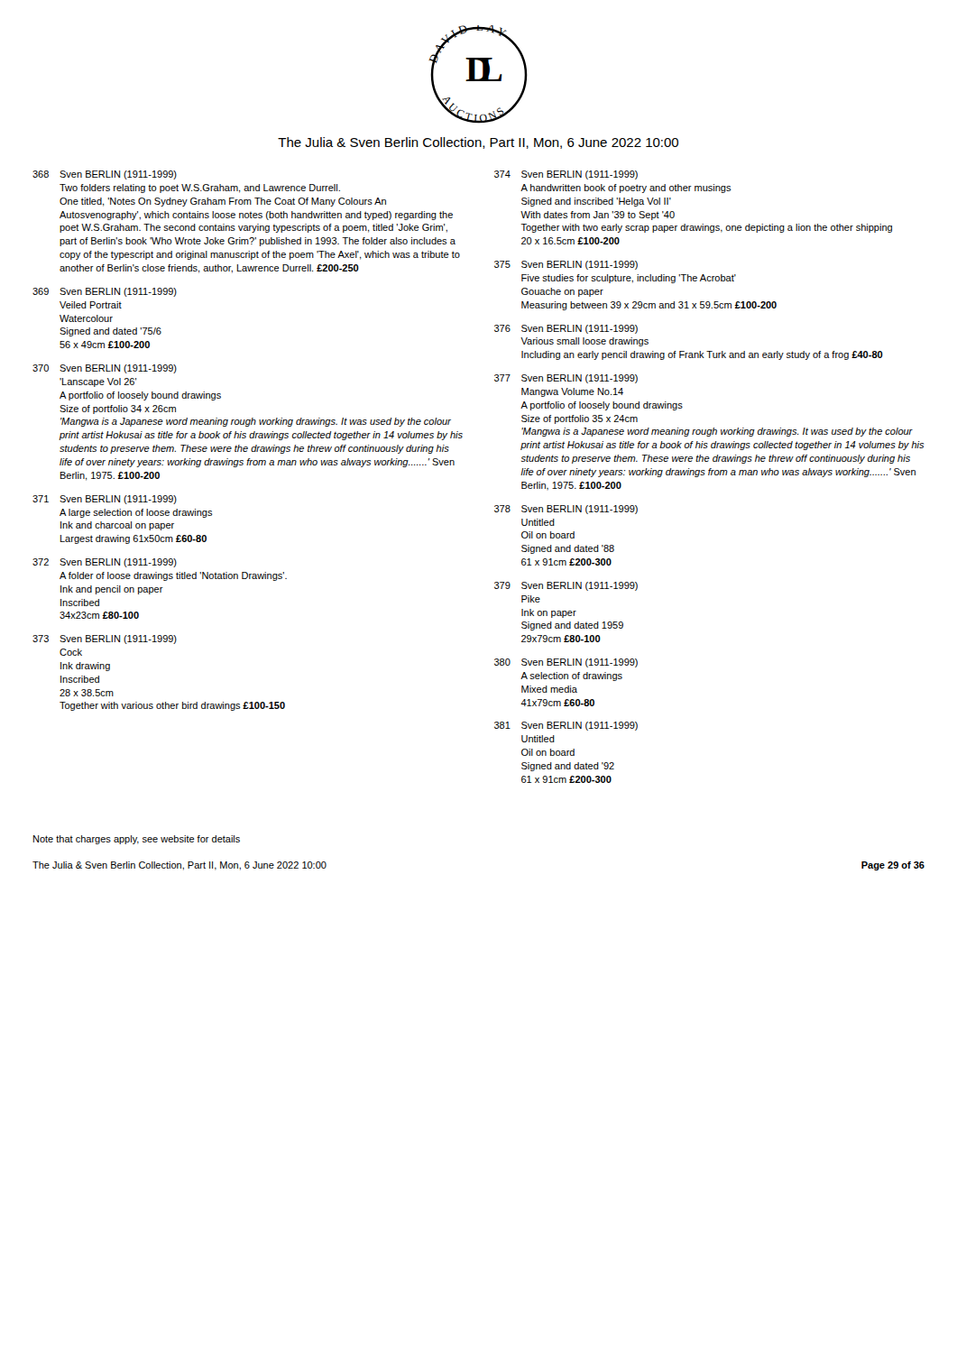D L DAVID LAY AUCTIONS
The Julia & Sven Berlin Collection, Part II, Mon, 6 June 2022 10:00
368
Sven BERLIN (1911-1999)
Two folders relating to poet W.S.Graham, and Lawrence Durrell.
One titled, 'Notes On Sydney Graham From The Coat Of Many Colours An Autosvenography', which contains loose notes (both handwritten and typed) regarding the poet W.S.Graham. The second contains varying typescripts of a poem, titled 'Joke Grim', part of Berlin's book 'Who Wrote Joke Grim?' published in 1993. The folder also includes a copy of the typescript and original manuscript of the poem 'The Axel', which was a tribute to another of Berlin's close friends, author, Lawrence Durrell. £200-250
369
Sven BERLIN (1911-1999)
Veiled Portrait
Watercolour
Signed and dated '75/6
56 x 49cm £100-200
370
Sven BERLIN (1911-1999)
'Lanscape Vol 26'
A portfolio of loosely bound drawings
Size of portfolio 34 x 26cm
'Mangwa is a Japanese word meaning rough working drawings. It was used by the colour print artist Hokusai as title for a book of his drawings collected together in 14 volumes by his students to preserve them. These were the drawings he threw off continuously during his life of over ninety years: working drawings from a man who was always working.......' Sven Berlin, 1975. £100-200
371
Sven BERLIN (1911-1999)
A large selection of loose drawings
Ink and charcoal on paper
Largest drawing 61x50cm £60-80
372
Sven BERLIN (1911-1999)
A folder of loose drawings titled 'Notation Drawings'.
Ink and pencil on paper
Inscribed
34x23cm £80-100
373
Sven BERLIN (1911-1999)
Cock
Ink drawing
Inscribed
28 x 38.5cm
Together with various other bird drawings £100-150
374
Sven BERLIN (1911-1999)
A handwritten book of poetry and other musings
Signed and inscribed 'Helga Vol II'
With dates from Jan '39 to Sept '40
Together with two early scrap paper drawings, one depicting a lion the other shipping
20 x 16.5cm £100-200
375
Sven BERLIN (1911-1999)
Five studies for sculpture, including 'The Acrobat'
Gouache on paper
Measuring between 39 x 29cm and 31 x 59.5cm £100-200
376
Sven BERLIN (1911-1999)
Various small loose drawings
Including an early pencil drawing of Frank Turk and an early study of a frog £40-80
377
Sven BERLIN (1911-1999)
Mangwa Volume No.14
A portfolio of loosely bound drawings
Size of portfolio 35 x 24cm
'Mangwa is a Japanese word meaning rough working drawings. It was used by the colour print artist Hokusai as title for a book of his drawings collected together in 14 volumes by his students to preserve them. These were the drawings he threw off continuously during his life of over ninety years: working drawings from a man who was always working.......' Sven Berlin, 1975. £100-200
378
Sven BERLIN (1911-1999)
Untitled
Oil on board
Signed and dated '88
61 x 91cm £200-300
379
Sven BERLIN (1911-1999)
Pike
Ink on paper
Signed and dated 1959
29x79cm £80-100
380
Sven BERLIN (1911-1999)
A selection of drawings
Mixed media
41x79cm £60-80
381
Sven BERLIN (1911-1999)
Untitled
Oil on board
Signed and dated '92
61 x 91cm £200-300
Note that charges apply, see website for details
The Julia & Sven Berlin Collection, Part II, Mon, 6 June 2022 10:00
Page 29 of 36